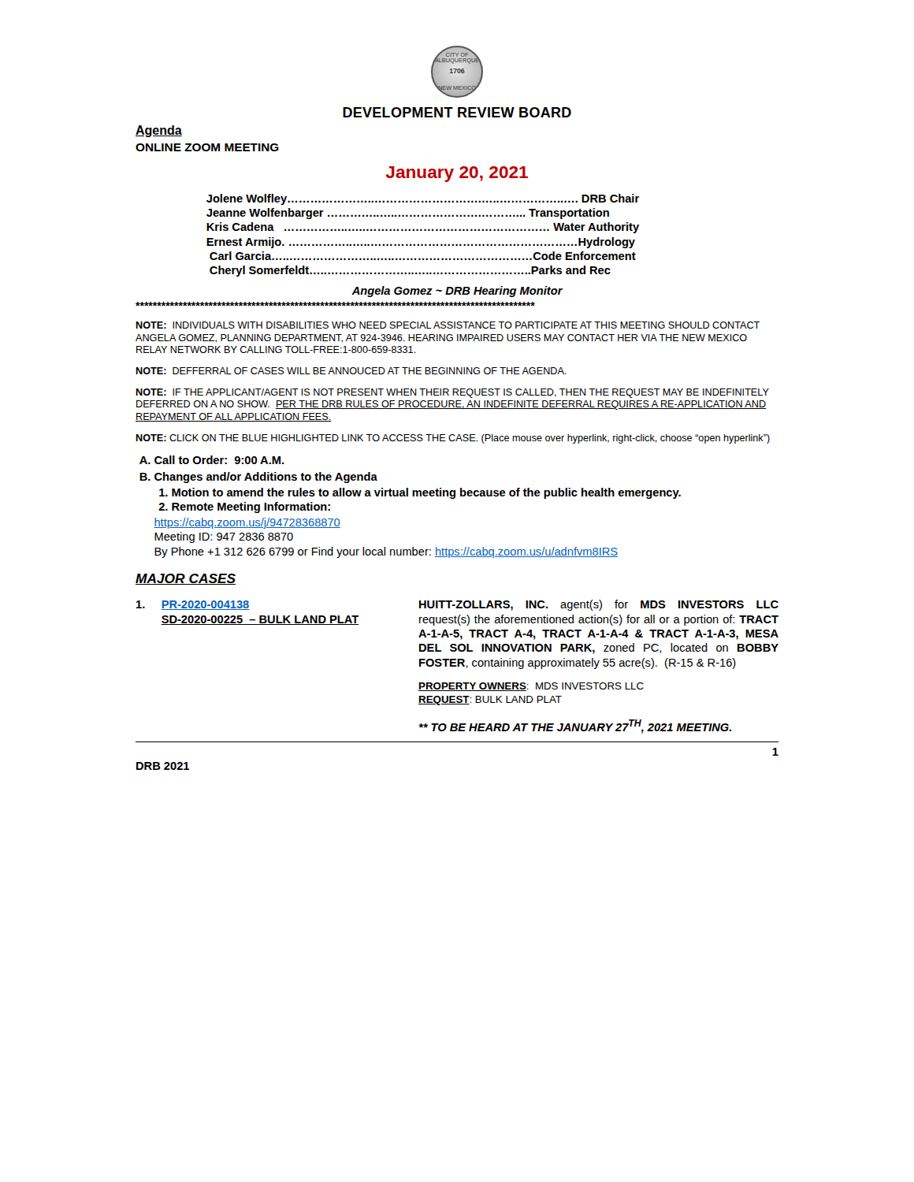CITY OF ALBUQUERQUE 1706 NEW MEXICO
DEVELOPMENT REVIEW BOARD
Agenda
ONLINE ZOOM MEETING
January 20, 2021
Jolene Wolfley…………………..……………………….…..……………..…. DRB Chair
Jeanne Wolfenbarger …………..…..………………….………... Transportation
Kris Cadena ……………..…..………………………………………… Water Authority
Ernest Armijo. ……………..…..………………………………………………Hydrology
Carl Garcia…..…………………..…..………………………………Code Enforcement
Cheryl Somerfeldt…..…………………..…..……………………..Parks and Rec
Angela Gomez ~ DRB Hearing Monitor
*********************************************************************************************
NOTE: INDIVIDUALS WITH DISABILITIES WHO NEED SPECIAL ASSISTANCE TO PARTICIPATE AT THIS MEETING SHOULD CONTACT ANGELA GOMEZ, PLANNING DEPARTMENT, AT 924-3946. HEARING IMPAIRED USERS MAY CONTACT HER VIA THE NEW MEXICO RELAY NETWORK BY CALLING TOLL-FREE:1-800-659-8331.
NOTE: DEFFERRAL OF CASES WILL BE ANNOUCED AT THE BEGINNING OF THE AGENDA.
NOTE: IF THE APPLICANT/AGENT IS NOT PRESENT WHEN THEIR REQUEST IS CALLED, THEN THE REQUEST MAY BE INDEFINITELY DEFERRED ON A NO SHOW. PER THE DRB RULES OF PROCEDURE, AN INDEFINITE DEFERRAL REQUIRES A RE-APPLICATION AND REPAYMENT OF ALL APPLICATION FEES.
NOTE: CLICK ON THE BLUE HIGHLIGHTED LINK TO ACCESS THE CASE. (Place mouse over hyperlink, right-click, choose “open hyperlink”)
Call to Order: 9:00 A.M.
Changes and/or Additions to the Agenda
Motion to amend the rules to allow a virtual meeting because of the public health emergency.
Remote Meeting Information:
https://cabq.zoom.us/j/94728368870
Meeting ID: 947 2836 8870
By Phone +1 312 626 6799 or Find your local number: https://cabq.zoom.us/u/adnfvm8IRS
MAJOR CASES
| 1. | PR-2020-004138 SD-2020-00225 – BULK LAND PLAT | HUITT-ZOLLARS, INC. agent(s) for MDS INVESTORS LLC request(s) the aforementioned action(s) for all or a portion of: TRACT A-1-A-5, TRACT A-4, TRACT A-1-A-4 & TRACT A-1-A-3, MESA DEL SOL INNOVATION PARK, zoned PC, located on BOBBY FOSTER , containing approximately 55 acre(s). (R-15 & R-16) PROPERTY OWNERS : MDS INVESTORS LLC REQUEST : BULK LAND PLAT ** TO BE HEARD AT THE JANUARY 27 TH , 2021 MEETING. |
1
DRB 2021